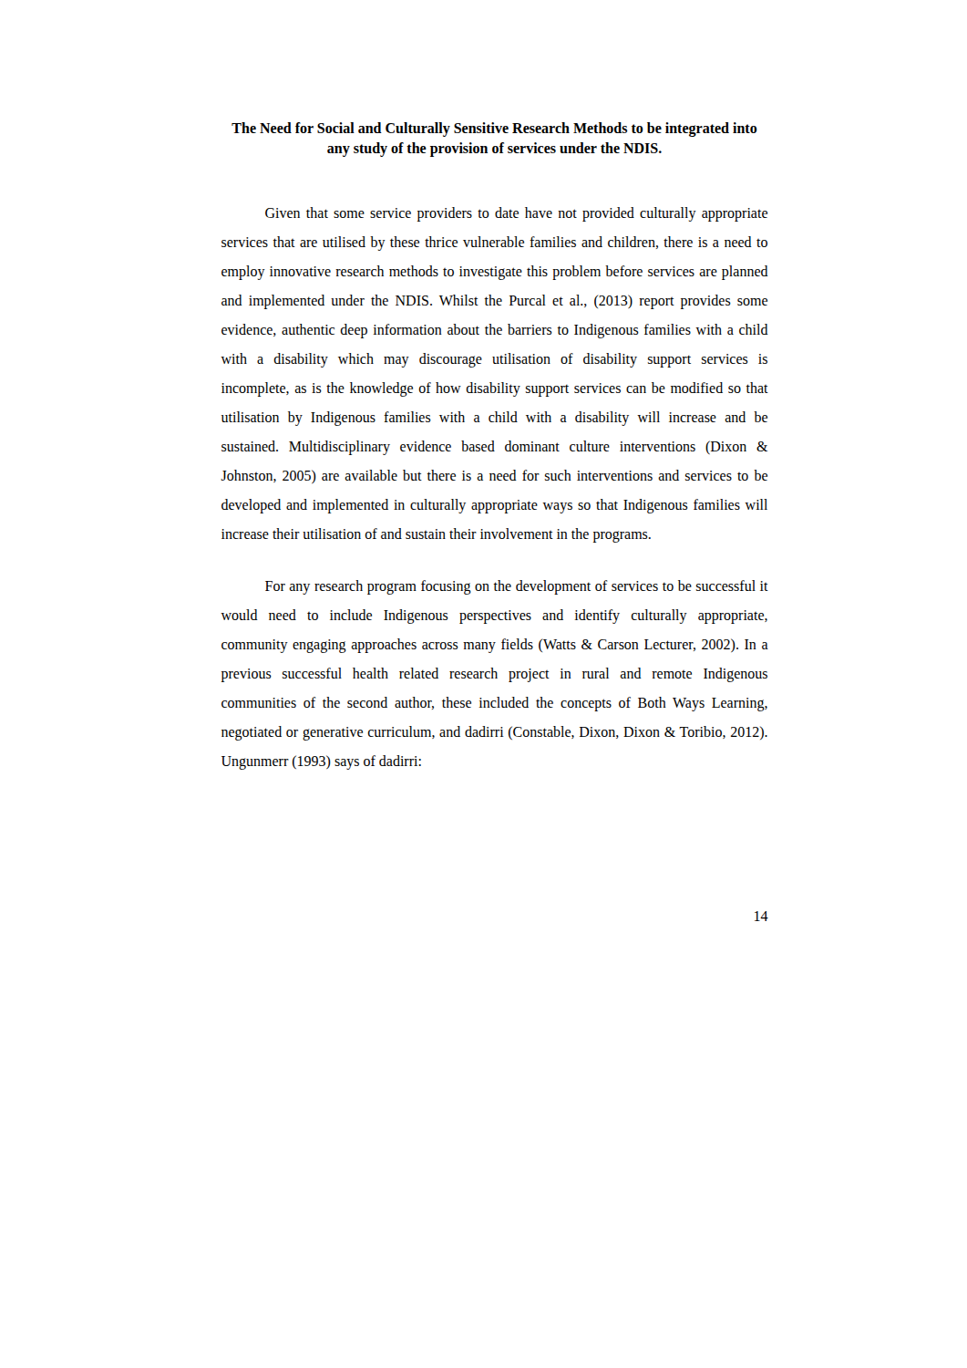The Need for Social and Culturally Sensitive Research Methods to be integrated into any study of the provision of services under the NDIS.
Given that some service providers to date have not provided culturally appropriate services that are utilised by these thrice vulnerable families and children, there is a need to employ innovative research methods to investigate this problem before services are planned and implemented under the NDIS. Whilst the Purcal et al., (2013) report provides some evidence, authentic deep information about the barriers to Indigenous families with a child with a disability which may discourage utilisation of disability support services is incomplete, as is the knowledge of how disability support services can be modified so that utilisation by Indigenous families with a child with a disability will increase and be sustained. Multidisciplinary evidence based dominant culture interventions (Dixon & Johnston, 2005) are available but there is a need for such interventions and services to be developed and implemented in culturally appropriate ways so that Indigenous families will increase their utilisation of and sustain their involvement in the programs.
For any research program focusing on the development of services to be successful it would need to include Indigenous perspectives and identify culturally appropriate, community engaging approaches across many fields (Watts & Carson Lecturer, 2002). In a previous successful health related research project in rural and remote Indigenous communities of the second author, these included the concepts of Both Ways Learning, negotiated or generative curriculum, and dadirri (Constable, Dixon, Dixon & Toribio, 2012). Ungunmerr (1993) says of dadirri:
14